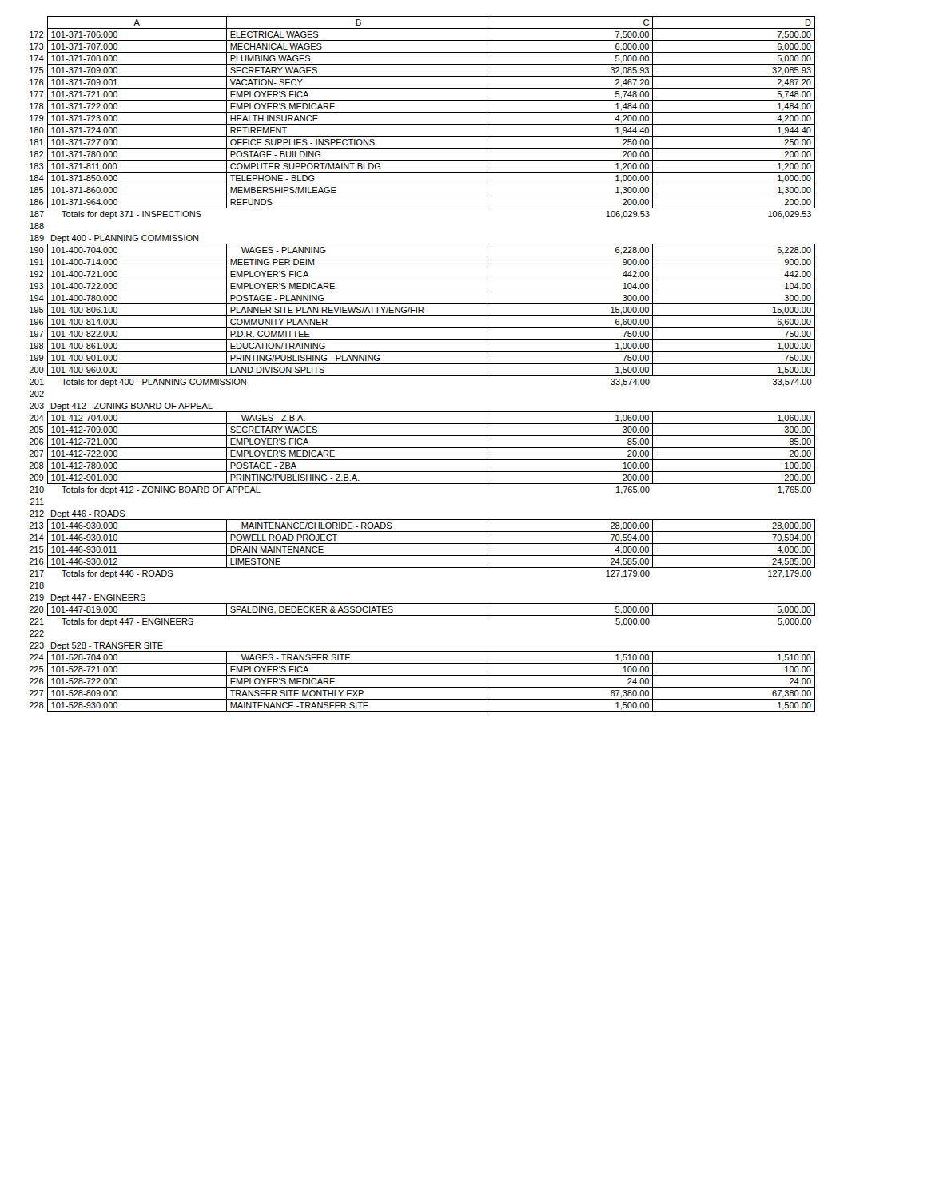| | A | B | C | D |
| --- | --- | --- | --- | --- |
| 172 | 101-371-706.000 | ELECTRICAL WAGES | 7,500.00 | 7,500.00 |
| 173 | 101-371-707.000 | MECHANICAL WAGES | 6,000.00 | 6,000.00 |
| 174 | 101-371-708.000 | PLUMBING WAGES | 5,000.00 | 5,000.00 |
| 175 | 101-371-709.000 | SECRETARY WAGES | 32,085.93 | 32,085.93 |
| 176 | 101-371-709.001 | VACATION- SECY | 2,467.20 | 2,467.20 |
| 177 | 101-371-721.000 | EMPLOYER'S FICA | 5,748.00 | 5,748.00 |
| 178 | 101-371-722.000 | EMPLOYER'S MEDICARE | 1,484.00 | 1,484.00 |
| 179 | 101-371-723.000 | HEALTH INSURANCE | 4,200.00 | 4,200.00 |
| 180 | 101-371-724.000 | RETIREMENT | 1,944.40 | 1,944.40 |
| 181 | 101-371-727.000 | OFFICE SUPPLIES - INSPECTIONS | 250.00 | 250.00 |
| 182 | 101-371-780.000 | POSTAGE - BUILDING | 200.00 | 200.00 |
| 183 | 101-371-811.000 | COMPUTER SUPPORT/MAINT BLDG | 1,200.00 | 1,200.00 |
| 184 | 101-371-850.000 | TELEPHONE - BLDG | 1,000.00 | 1,000.00 |
| 185 | 101-371-860.000 | MEMBERSHIPS/MILEAGE | 1,300.00 | 1,300.00 |
| 186 | 101-371-964.000 | REFUNDS | 200.00 | 200.00 |
| 187 | Totals for dept 371 - INSPECTIONS | 106,029.53 | 106,029.53 |
| 188 | | | | |
| 189 | Dept 400 - PLANNING COMMISSION | | |
| 190 | 101-400-704.000 | WAGES - PLANNING | 6,228.00 | 6,228.00 |
| 191 | 101-400-714.000 | MEETING PER DEIM | 900.00 | 900.00 |
| 192 | 101-400-721.000 | EMPLOYER'S FICA | 442.00 | 442.00 |
| 193 | 101-400-722.000 | EMPLOYER'S MEDICARE | 104.00 | 104.00 |
| 194 | 101-400-780.000 | POSTAGE - PLANNING | 300.00 | 300.00 |
| 195 | 101-400-806.100 | PLANNER SITE PLAN REVIEWS/ATTY/ENG/FIR | 15,000.00 | 15,000.00 |
| 196 | 101-400-814.000 | COMMUNITY PLANNER | 6,600.00 | 6,600.00 |
| 197 | 101-400-822.000 | P.D.R. COMMITTEE | 750.00 | 750.00 |
| 198 | 101-400-861.000 | EDUCATION/TRAINING | 1,000.00 | 1,000.00 |
| 199 | 101-400-901.000 | PRINTING/PUBLISHING - PLANNING | 750.00 | 750.00 |
| 200 | 101-400-960.000 | LAND DIVISON SPLITS | 1,500.00 | 1,500.00 |
| 201 | Totals for dept 400 - PLANNING COMMISSION | 33,574.00 | 33,574.00 |
| 202 | | | | |
| 203 | Dept 412 - ZONING BOARD OF APPEAL | | |
| 204 | 101-412-704.000 | WAGES - Z.B.A. | 1,060.00 | 1,060.00 |
| 205 | 101-412-709.000 | SECRETARY WAGES | 300.00 | 300.00 |
| 206 | 101-412-721.000 | EMPLOYER'S FICA | 85.00 | 85.00 |
| 207 | 101-412-722.000 | EMPLOYER'S MEDICARE | 20.00 | 20.00 |
| 208 | 101-412-780.000 | POSTAGE - ZBA | 100.00 | 100.00 |
| 209 | 101-412-901.000 | PRINTING/PUBLISHING - Z.B.A. | 200.00 | 200.00 |
| 210 | Totals for dept 412 - ZONING BOARD OF APPEAL | 1,765.00 | 1,765.00 |
| 211 | | | | |
| 212 | Dept 446 - ROADS | | |
| 213 | 101-446-930.000 | MAINTENANCE/CHLORIDE - ROADS | 28,000.00 | 28,000.00 |
| 214 | 101-446-930.010 | POWELL ROAD PROJECT | 70,594.00 | 70,594.00 |
| 215 | 101-446-930.011 | DRAIN MAINTENANCE | 4,000.00 | 4,000.00 |
| 216 | 101-446-930.012 | LIMESTONE | 24,585.00 | 24,585.00 |
| 217 | Totals for dept 446 - ROADS | 127,179.00 | 127,179.00 |
| 218 | | | | |
| 219 | Dept 447 - ENGINEERS | | |
| 220 | 101-447-819.000 | SPALDING, DEDECKER & ASSOCIATES | 5,000.00 | 5,000.00 |
| 221 | Totals for dept 447 - ENGINEERS | 5,000.00 | 5,000.00 |
| 222 | | | | |
| 223 | Dept 528 - TRANSFER SITE | | |
| 224 | 101-528-704.000 | WAGES - TRANSFER SITE | 1,510.00 | 1,510.00 |
| 225 | 101-528-721.000 | EMPLOYER'S FICA | 100.00 | 100.00 |
| 226 | 101-528-722.000 | EMPLOYER'S MEDICARE | 24.00 | 24.00 |
| 227 | 101-528-809.000 | TRANSFER SITE MONTHLY EXP | 67,380.00 | 67,380.00 |
| 228 | 101-528-930.000 | MAINTENANCE -TRANSFER SITE | 1,500.00 | 1,500.00 |